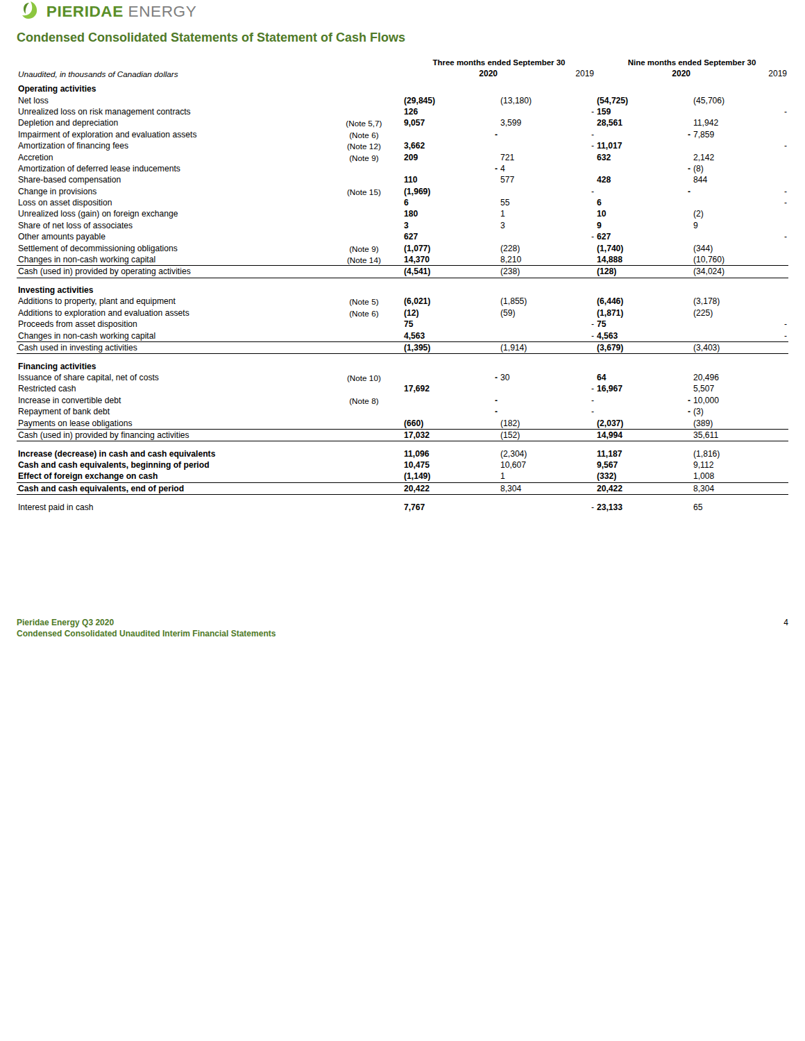PIERIDAE ENERGY
Condensed Consolidated Statements of Statement of Cash Flows
| | | Three months ended September 30 | Nine months ended September 30 |
| Unaudited, in thousands of Canadian dollars | | 2020 | 2019 | 2020 | 2019 |
| Operating activities | | | | | |
| Net loss | | (29,845) | (13,180) | (54,725) | (45,706) |
| Unrealized loss on risk management contracts | | 126 | - | 159 | - |
| Depletion and depreciation | (Note 5,7) | 9,057 | 3,599 | 28,561 | 11,942 |
| Impairment of exploration and evaluation assets | (Note 6) | - | - | - | 7,859 |
| Amortization of financing fees | (Note 12) | 3,662 | - | 11,017 | - |
| Accretion | (Note 9) | 209 | 721 | 632 | 2,142 |
| Amortization of deferred lease inducements | | - | 4 | - | (8) |
| Share-based compensation | | 110 | 577 | 428 | 844 |
| Change in provisions | (Note 15) | (1,969) | - | - | - |
| Loss on asset disposition | | 6 | 55 | 6 | - |
| Unrealized loss (gain) on foreign exchange | | 180 | 1 | 10 | (2) |
| Share of net loss of associates | | 3 | 3 | 9 | 9 |
| Other amounts payable | | 627 | - | 627 | - |
| Settlement of decommissioning obligations | (Note 9) | (1,077) | (228) | (1,740) | (344) |
| Changes in non-cash working capital | (Note 14) | 14,370 | 8,210 | 14,888 | (10,760) |
| Cash (used in) provided by operating activities | | (4,541) | (238) | (128) | (34,024) |
| Investing activities | | | | | |
| Additions to property, plant and equipment | (Note 5) | (6,021) | (1,855) | (6,446) | (3,178) |
| Additions to exploration and evaluation assets | (Note 6) | (12) | (59) | (1,871) | (225) |
| Proceeds from asset disposition | | 75 | - | 75 | - |
| Changes in non-cash working capital | | 4,563 | - | 4,563 | - |
| Cash used in investing activities | | (1,395) | (1,914) | (3,679) | (3,403) |
| Financing activities | | | | | |
| Issuance of share capital, net of costs | (Note 10) | - | 30 | 64 | 20,496 |
| Restricted cash | | 17,692 | - | 16,967 | 5,507 |
| Increase in convertible debt | (Note 8) | - | - | - | 10,000 |
| Repayment of bank debt | | - | - | - | (3) |
| Payments on lease obligations | | (660) | (182) | (2,037) | (389) |
| Cash (used in) provided by financing activities | | 17,032 | (152) | 14,994 | 35,611 |
| Increase (decrease) in cash and cash equivalents | | 11,096 | (2,304) | 11,187 | (1,816) |
| Cash and cash equivalents, beginning of period | | 10,475 | 10,607 | 9,567 | 9,112 |
| Effect of foreign exchange on cash | | (1,149) | 1 | (332) | 1,008 |
| Cash and cash equivalents, end of period | | 20,422 | 8,304 | 20,422 | 8,304 |
| Interest paid in cash | | 7,767 | - | 23,133 | 65 |
4 Pieridae Energy Q3 2020
Condensed Consolidated Unaudited Interim Financial Statements